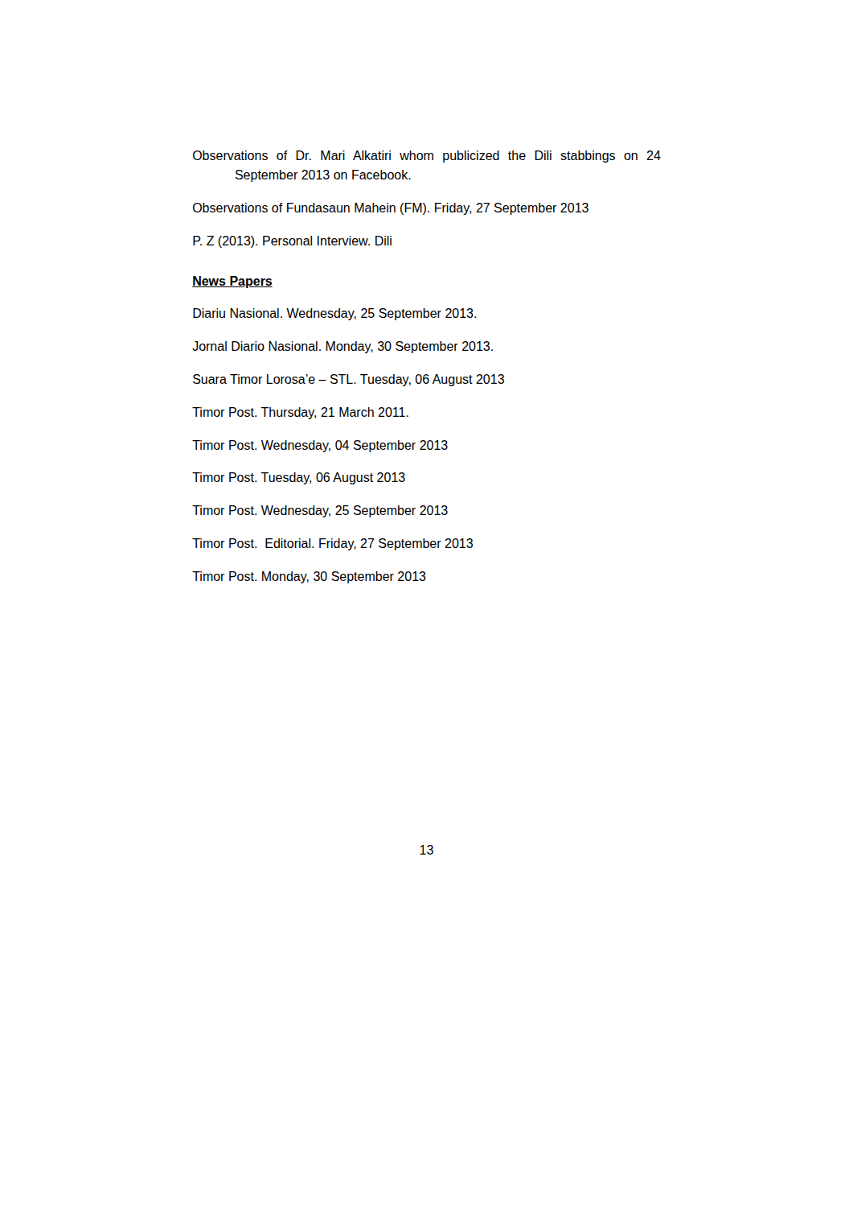Observations of Dr. Mari Alkatiri whom publicized the Dili stabbings on 24 September 2013 on Facebook.
Observations of Fundasaun Mahein (FM). Friday, 27 September 2013
P. Z (2013). Personal Interview. Dili
News Papers
Diariu Nasional. Wednesday, 25 September 2013.
Jornal Diario Nasional. Monday, 30 September 2013.
Suara Timor Lorosa’e – STL. Tuesday, 06 August 2013
Timor Post. Thursday, 21 March 2011.
Timor Post. Wednesday, 04 September 2013
Timor Post. Tuesday, 06 August 2013
Timor Post. Wednesday, 25 September 2013
Timor Post. Editorial. Friday, 27 September 2013
Timor Post. Monday, 30 September 2013
13